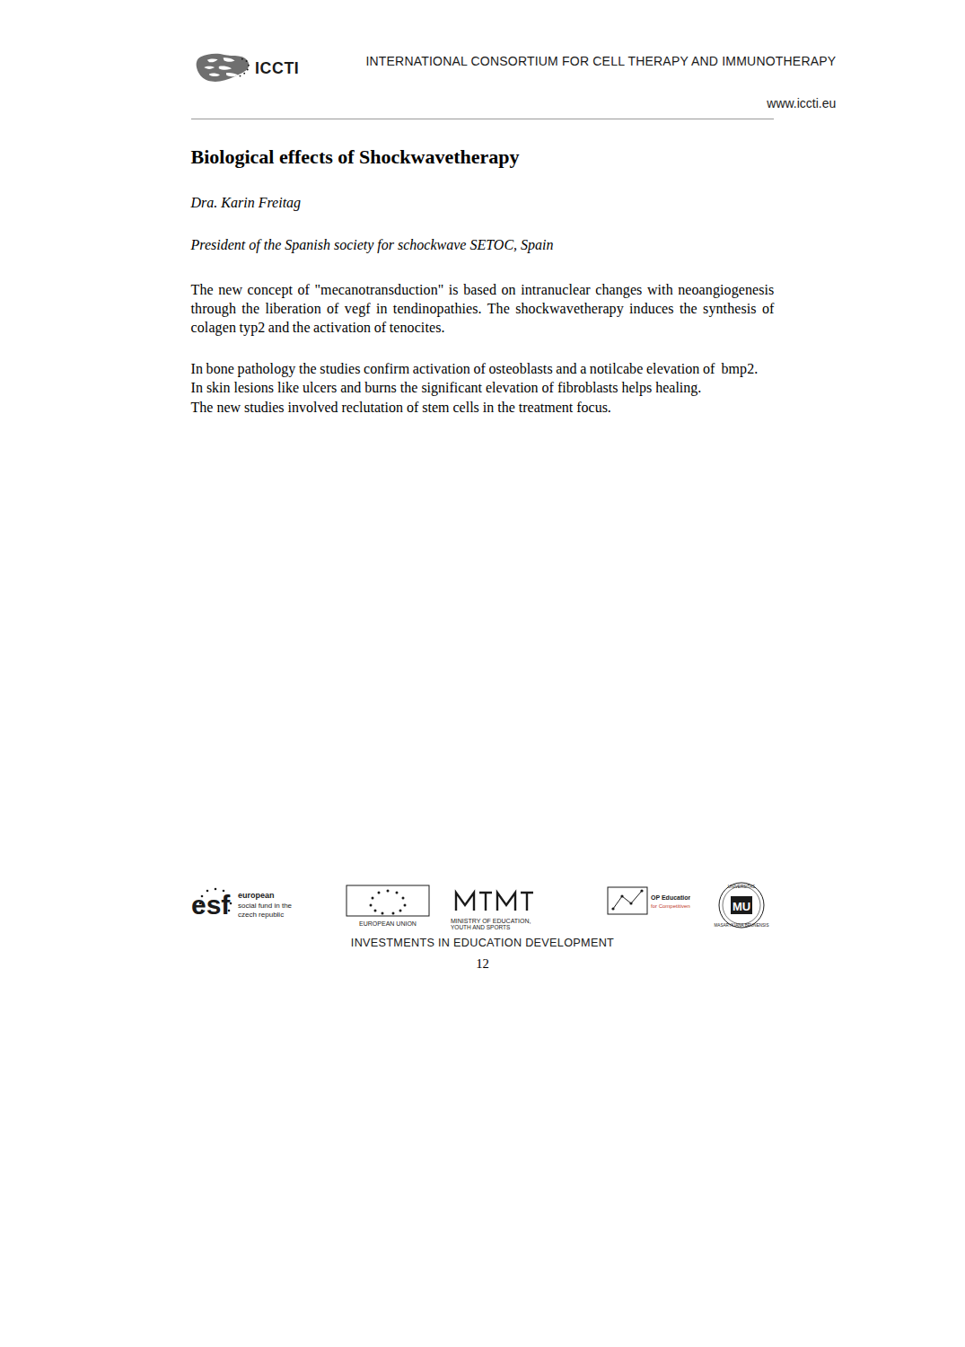ICCTI
INTERNATIONAL CONSORTIUM FOR CELL THERAPY AND IMMUNOTHERAPY
www.iccti.eu
Biological effects of Shockwavetherapy
Dra. Karin Freitag
President of the Spanish society for schockwave SETOC, Spain
The new concept of "mecanotransduction" is based on intranuclear changes with neoangiogenesis through the liberation of vegf in tendinopathies. The shockwavetherapy induces the synthesis of colagen typ2 and the activation of tenocites.
In bone pathology the studies confirm activation of osteoblasts and a notilcabe elevation of bmp2.
In skin lesions like ulcers and burns the significant elevation of fibroblasts helps healing.
The new studies involved reclutation of stem cells in the treatment focus.
esf european social fund in the czech republic EUROPEAN UNION MINISTRY OF EDUCATION, YOUTH AND SPORTS OP Education for Competitiveness MU UNIVERSITAS MASARYKIANA BRUNENSIS
INVESTMENTS IN EDUCATION DEVELOPMENT
12